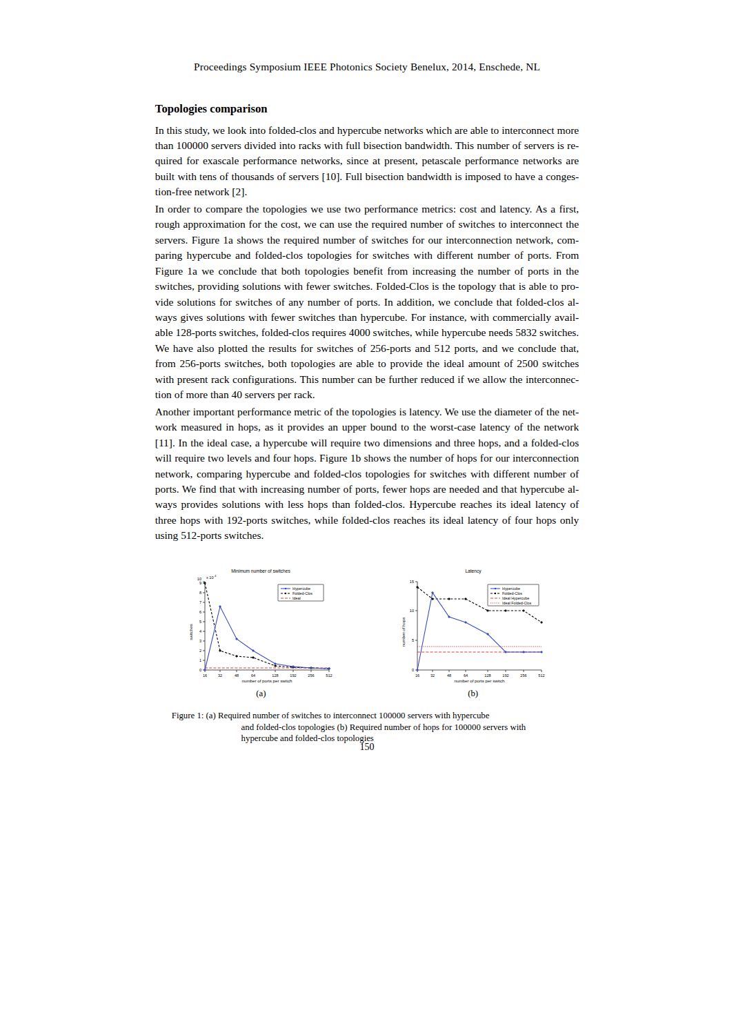Proceedings Symposium IEEE Photonics Society Benelux, 2014, Enschede, NL
Topologies comparison
In this study, we look into folded-clos and hypercube networks which are able to interconnect more than 100000 servers divided into racks with full bisection bandwidth. This number of servers is required for exascale performance networks, since at present, petascale performance networks are built with tens of thousands of servers [10]. Full bisection bandwidth is imposed to have a congestion-free network [2].
In order to compare the topologies we use two performance metrics: cost and latency. As a first, rough approximation for the cost, we can use the required number of switches to interconnect the servers. Figure 1a shows the required number of switches for our interconnection network, comparing hypercube and folded-clos topologies for switches with different number of ports. From Figure 1a we conclude that both topologies benefit from increasing the number of ports in the switches, providing solutions with fewer switches. Folded-Clos is the topology that is able to provide solutions for switches of any number of ports. In addition, we conclude that folded-clos always gives solutions with fewer switches than hypercube. For instance, with commercially available 128-ports switches, folded-clos requires 4000 switches, while hypercube needs 5832 switches. We have also plotted the results for switches of 256-ports and 512 ports, and we conclude that, from 256-ports switches, both topologies are able to provide the ideal amount of 2500 switches with present rack configurations. This number can be further reduced if we allow the interconnection of more than 40 servers per rack.
Another important performance metric of the topologies is latency. We use the diameter of the network measured in hops, as it provides an upper bound to the worst-case latency of the network [11]. In the ideal case, a hypercube will require two dimensions and three hops, and a folded-clos will require two levels and four hops. Figure 1b shows the number of hops for our interconnection network, comparing hypercube and folded-clos topologies for switches with different number of ports. We find that with increasing number of ports, fewer hops are needed and that hypercube always provides solutions with less hops than folded-clos. Hypercube reaches its ideal latency of three hops with 192-ports switches, while folded-clos reaches its ideal latency of four hops only using 512-ports switches.
Minimum number of switches 0 1 2 3 4 5 6 7 8 9 10 x 10 4 switches 16 32 48 64 128 192 256 512 number of ports per switch Hypercube Folded-Clos Ideal
(a)
Latency 0 5 10 15 number of hops 16 32 48 64 128 192 256 512 number of ports per switch Hypercube Folded-Clos Ideal Hypercube Ideal Folded-Clos
(b)
Figure 1: (a) Required number of switches to interconnect 100000 servers with hypercube and folded-clos topologies (b) Required number of hops for 100000 servers with hypercube and folded-clos topologies
150